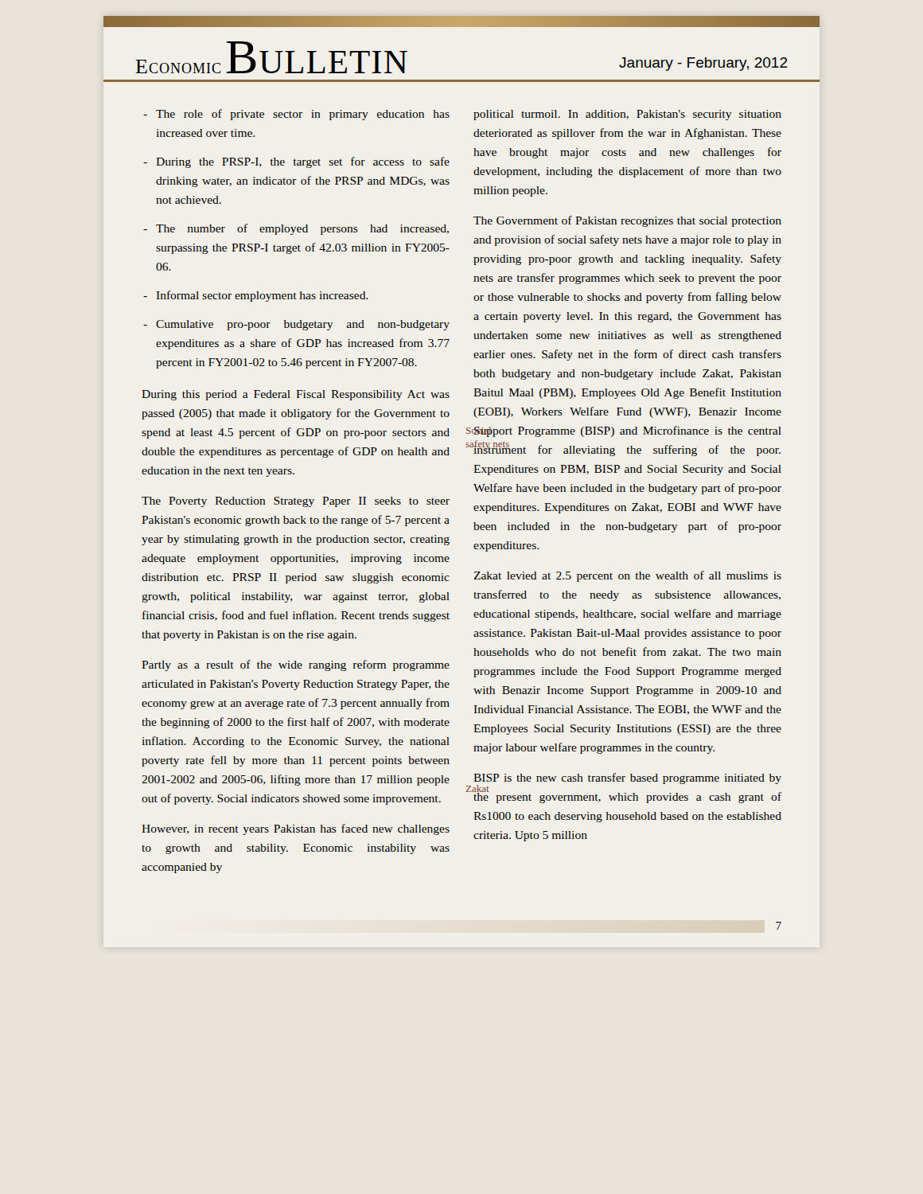Economic Bulletin
January - February, 2012
The role of private sector in primary education has increased over time.
During the PRSP-I, the target set for access to safe drinking water, an indicator of the PRSP and MDGs, was not achieved.
The number of employed persons had increased, surpassing the PRSP-I target of 42.03 million in FY2005-06.
Informal sector employment has increased.
Cumulative pro-poor budgetary and non-budgetary expenditures as a share of GDP has increased from 3.77 percent in FY2001-02 to 5.46 percent in FY2007-08.
During this period a Federal Fiscal Responsibility Act was passed (2005) that made it obligatory for the Government to spend at least 4.5 percent of GDP on pro-poor sectors and double the expenditures as percentage of GDP on health and education in the next ten years.
The Poverty Reduction Strategy Paper II seeks to steer Pakistan's economic growth back to the range of 5-7 percent a year by stimulating growth in the production sector, creating adequate employment opportunities, improving income distribution etc. PRSP II period saw sluggish economic growth, political instability, war against terror, global financial crisis, food and fuel inflation. Recent trends suggest that poverty in Pakistan is on the rise again.
Partly as a result of the wide ranging reform programme articulated in Pakistan's Poverty Reduction Strategy Paper, the economy grew at an average rate of 7.3 percent annually from the beginning of 2000 to the first half of 2007, with moderate inflation. According to the Economic Survey, the national poverty rate fell by more than 11 percent points between 2001-2002 and 2005-06, lifting more than 17 million people out of poverty. Social indicators showed some improvement.
However, in recent years Pakistan has faced new challenges to growth and stability. Economic instability was accompanied by
political turmoil. In addition, Pakistan's security situation deteriorated as spillover from the war in Afghanistan. These have brought major costs and new challenges for development, including the displacement of more than two million people.
The Government of Pakistan recognizes that social protection and provision of social safety nets have a major role to play in providing pro-poor growth and tackling inequality. Safety nets are transfer programmes which seek to prevent the poor or those vulnerable to shocks and poverty from falling below a certain poverty level. In this regard, the Government has undertaken some new initiatives as well as strengthened earlier ones. Safety net in the form of direct cash transfers both budgetary and non-budgetary include Zakat, Pakistan Baitul Maal (PBM), Employees Old Age Benefit Institution (EOBI), Workers Welfare Fund (WWF), Benazir Income Support Programme (BISP) and Microfinance is the central instrument for alleviating the suffering of the poor. Expenditures on PBM, BISP and Social Security and Social Welfare have been included in the budgetary part of pro-poor expenditures. Expenditures on Zakat, EOBI and WWF have been included in the non-budgetary part of pro-poor expenditures.
Zakat levied at 2.5 percent on the wealth of all muslims is transferred to the needy as subsistence allowances, educational stipends, healthcare, social welfare and marriage assistance. Pakistan Bait-ul-Maal provides assistance to poor households who do not benefit from zakat. The two main programmes include the Food Support Programme merged with Benazir Income Support Programme in 2009-10 and Individual Financial Assistance. The EOBI, the WWF and the Employees Social Security Institutions (ESSI) are the three major labour welfare programmes in the country.
BISP is the new cash transfer based programme initiated by the present government, which provides a cash grant of Rs1000 to each deserving household based on the established criteria. Upto 5 million
Social
safety nets
Zakat
7